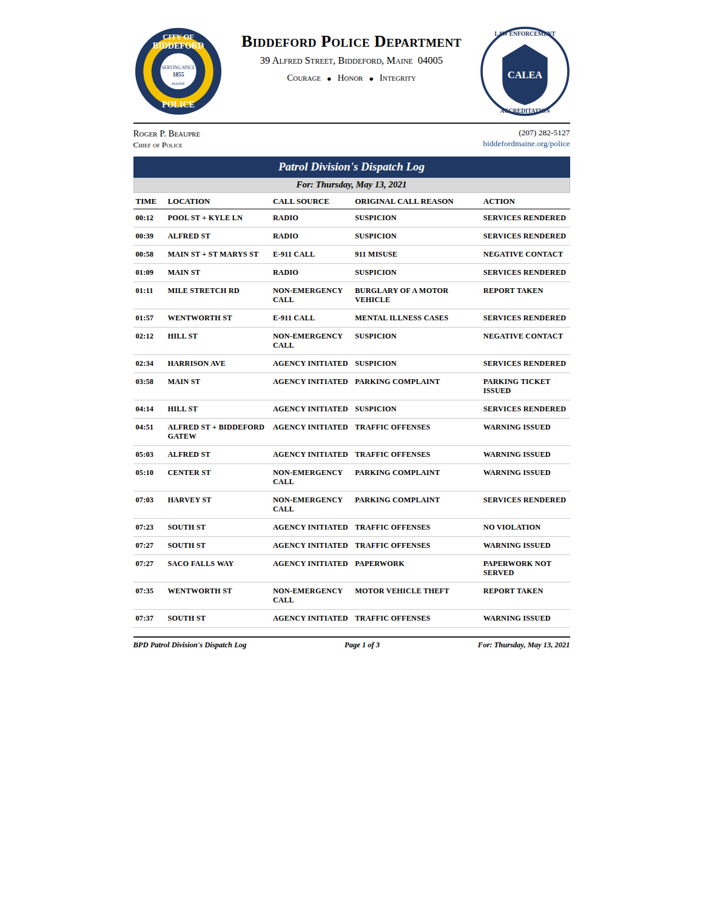Biddeford Police Department
39 Alfred Street, Biddeford, Maine 04005
Courage ● Honor ● Integrity
Roger P. Beaupre
Chief of Police
(207) 282-5127
biddefordmaine.org/police
Patrol Division's Dispatch Log
For: Thursday, May 13, 2021
| TIME | LOCATION | CALL SOURCE | ORIGINAL CALL REASON | ACTION |
| --- | --- | --- | --- | --- |
| 00:12 | POOL ST + KYLE LN | RADIO | SUSPICION | SERVICES RENDERED |
| 00:39 | ALFRED ST | RADIO | SUSPICION | SERVICES RENDERED |
| 00:58 | MAIN ST + ST MARYS ST | E-911 CALL | 911 MISUSE | NEGATIVE CONTACT |
| 01:09 | MAIN ST | RADIO | SUSPICION | SERVICES RENDERED |
| 01:11 | MILE STRETCH RD | NON-EMERGENCY CALL | BURGLARY OF A MOTOR VEHICLE | REPORT TAKEN |
| 01:57 | WENTWORTH ST | E-911 CALL | MENTAL ILLNESS CASES | SERVICES RENDERED |
| 02:12 | HILL ST | NON-EMERGENCY CALL | SUSPICION | NEGATIVE CONTACT |
| 02:34 | HARRISON AVE | AGENCY INITIATED | SUSPICION | SERVICES RENDERED |
| 03:58 | MAIN ST | AGENCY INITIATED | PARKING COMPLAINT | PARKING TICKET ISSUED |
| 04:14 | HILL ST | AGENCY INITIATED | SUSPICION | SERVICES RENDERED |
| 04:51 | ALFRED ST + BIDDEFORD GATEW | AGENCY INITIATED | TRAFFIC OFFENSES | WARNING ISSUED |
| 05:03 | ALFRED ST | AGENCY INITIATED | TRAFFIC OFFENSES | WARNING ISSUED |
| 05:10 | CENTER ST | NON-EMERGENCY CALL | PARKING COMPLAINT | WARNING ISSUED |
| 07:03 | HARVEY ST | NON-EMERGENCY CALL | PARKING COMPLAINT | SERVICES RENDERED |
| 07:23 | SOUTH ST | AGENCY INITIATED | TRAFFIC OFFENSES | NO VIOLATION |
| 07:27 | SOUTH ST | AGENCY INITIATED | TRAFFIC OFFENSES | WARNING ISSUED |
| 07:27 | SACO FALLS WAY | AGENCY INITIATED | PAPERWORK | PAPERWORK NOT SERVED |
| 07:35 | WENTWORTH ST | NON-EMERGENCY CALL | MOTOR VEHICLE THEFT | REPORT TAKEN |
| 07:37 | SOUTH ST | AGENCY INITIATED | TRAFFIC OFFENSES | WARNING ISSUED |
BPD Patrol Division's Dispatch Log
Page 1 of 3
For: Thursday, May 13, 2021